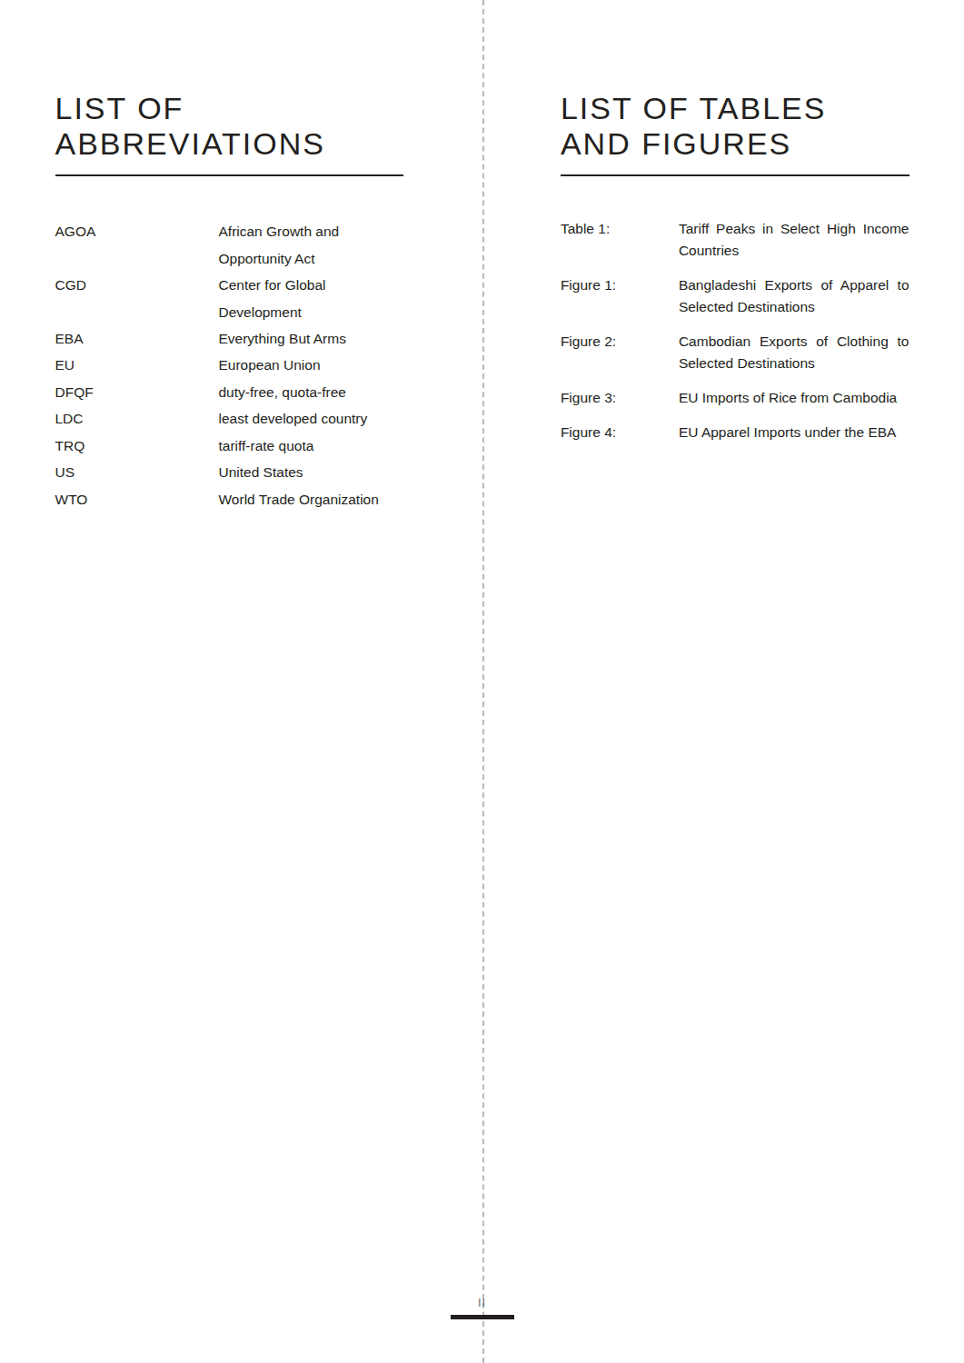List of Abbreviations
AGOA
African Growth and Opportunity Act
CGD
Center for Global Development
EBA
Everything But Arms
EU
European Union
DFQF
duty-free, quota-free
LDC
least developed country
TRQ
tariff-rate quota
US
United States
WTO
World Trade Organization
List of Tables
and Figures
Table 1:
Tariff Peaks in Select High Income Countries
Figure 1:
Bangladeshi Exports of Apparel to Selected Destinations
Figure 2:
Cambodian Exports of Clothing to Selected Destinations
Figure 3:
EU Imports of Rice from Cambodia
Figure 4:
EU Apparel Imports under the EBA
II